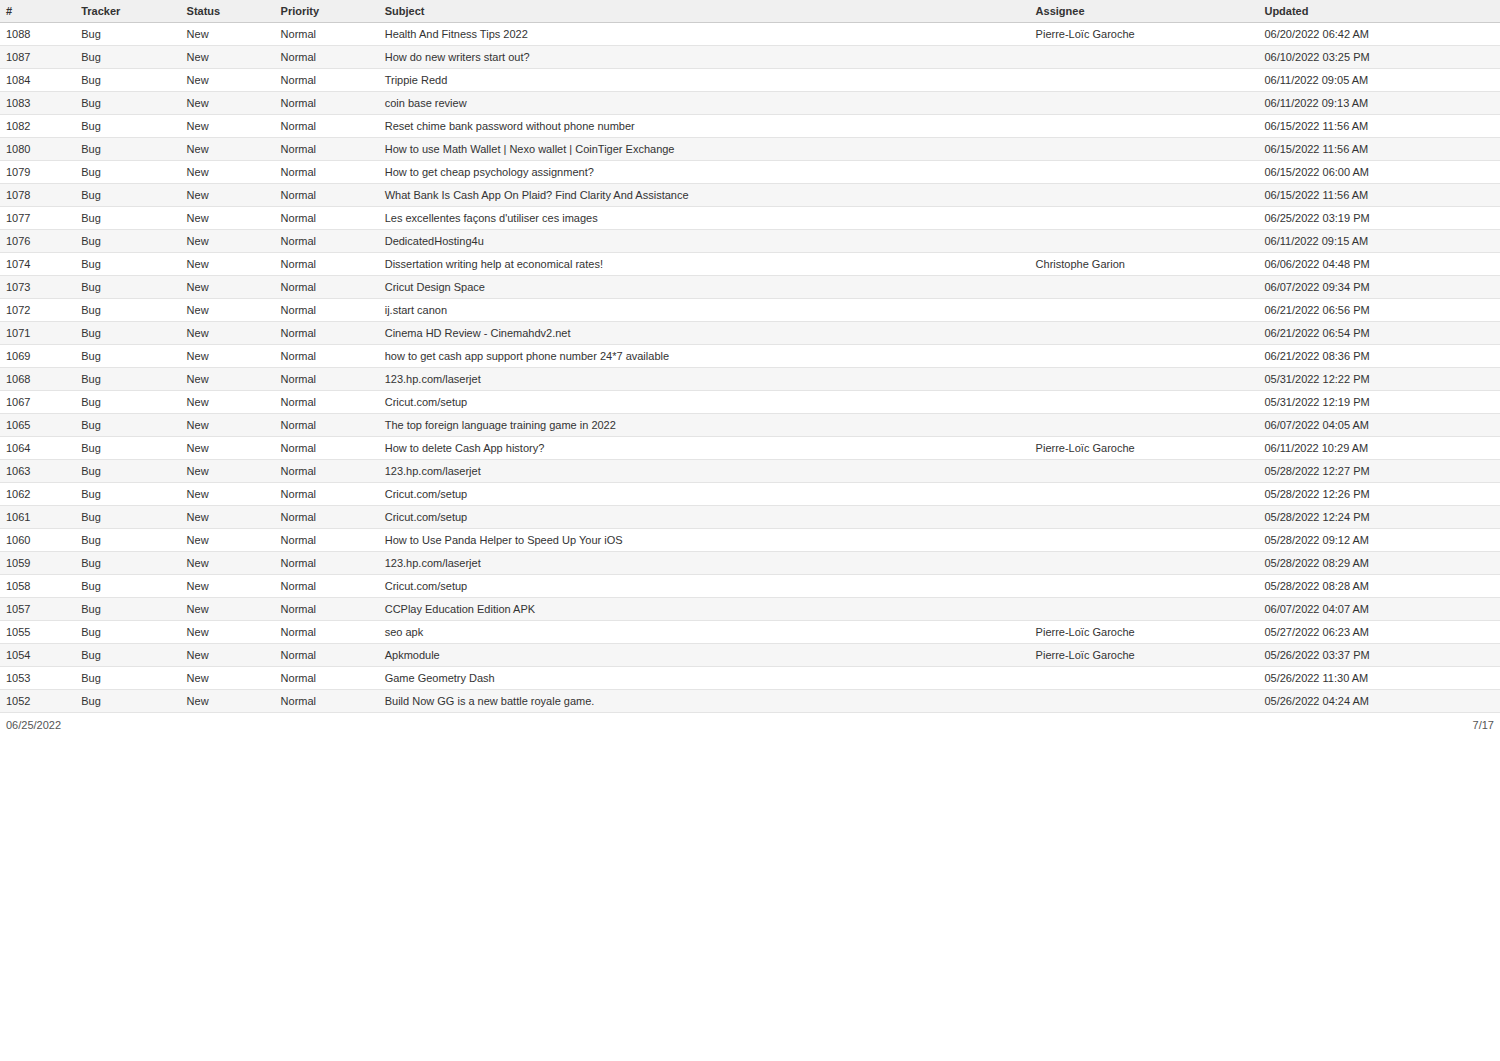| # | Tracker | Status | Priority | Subject | Assignee | Updated |
| --- | --- | --- | --- | --- | --- | --- |
| 1088 | Bug | New | Normal | Health And Fitness Tips 2022 | Pierre-Loïc Garoche | 06/20/2022 06:42 AM |
| 1087 | Bug | New | Normal | How do new writers start out? | | 06/10/2022 03:25 PM |
| 1084 | Bug | New | Normal | Trippie Redd | | 06/11/2022 09:05 AM |
| 1083 | Bug | New | Normal | coin base review | | 06/11/2022 09:13 AM |
| 1082 | Bug | New | Normal | Reset chime bank password without phone number | | 06/15/2022 11:56 AM |
| 1080 | Bug | New | Normal | How to use Math Wallet / Nexo wallet / CoinTiger Exchange | | 06/15/2022 11:56 AM |
| 1079 | Bug | New | Normal | How to get cheap psychology assignment? | | 06/15/2022 06:00 AM |
| 1078 | Bug | New | Normal | What Bank Is Cash App On Plaid? Find Clarity And Assistance | | 06/15/2022 11:56 AM |
| 1077 | Bug | New | Normal | Les excellentes façons d'utiliser ces images | | 06/25/2022 03:19 PM |
| 1076 | Bug | New | Normal | DedicatedHosting4u | | 06/11/2022 09:15 AM |
| 1074 | Bug | New | Normal | Dissertation writing help at economical rates! | Christophe Garion | 06/06/2022 04:48 PM |
| 1073 | Bug | New | Normal | Cricut Design Space | | 06/07/2022 09:34 PM |
| 1072 | Bug | New | Normal | ij.start canon | | 06/21/2022 06:56 PM |
| 1071 | Bug | New | Normal | Cinema HD Review - Cinemahdv2.net | | 06/21/2022 06:54 PM |
| 1069 | Bug | New | Normal | how to get cash app support phone number 24*7 available | | 06/21/2022 08:36 PM |
| 1068 | Bug | New | Normal | 123.hp.com/laserjet | | 05/31/2022 12:22 PM |
| 1067 | Bug | New | Normal | Cricut.com/setup | | 05/31/2022 12:19 PM |
| 1065 | Bug | New | Normal | The top foreign language training game in 2022 | | 06/07/2022 04:05 AM |
| 1064 | Bug | New | Normal | How to delete Cash App history? | Pierre-Loïc Garoche | 06/11/2022 10:29 AM |
| 1063 | Bug | New | Normal | 123.hp.com/laserjet | | 05/28/2022 12:27 PM |
| 1062 | Bug | New | Normal | Cricut.com/setup | | 05/28/2022 12:26 PM |
| 1061 | Bug | New | Normal | Cricut.com/setup | | 05/28/2022 12:24 PM |
| 1060 | Bug | New | Normal | How to Use Panda Helper to Speed Up Your iOS | | 05/28/2022 09:12 AM |
| 1059 | Bug | New | Normal | 123.hp.com/laserjet | | 05/28/2022 08:29 AM |
| 1058 | Bug | New | Normal | Cricut.com/setup | | 05/28/2022 08:28 AM |
| 1057 | Bug | New | Normal | CCPlay Education Edition APK | | 06/07/2022 04:07 AM |
| 1055 | Bug | New | Normal | seo apk | Pierre-Loïc Garoche | 05/27/2022 06:23 AM |
| 1054 | Bug | New | Normal | Apkmodule | Pierre-Loïc Garoche | 05/26/2022 03:37 PM |
| 1053 | Bug | New | Normal | Game Geometry Dash | | 05/26/2022 11:30 AM |
| 1052 | Bug | New | Normal | Build Now GG is a new battle royale game. | | 05/26/2022 04:24 AM |
06/25/2022 7/17